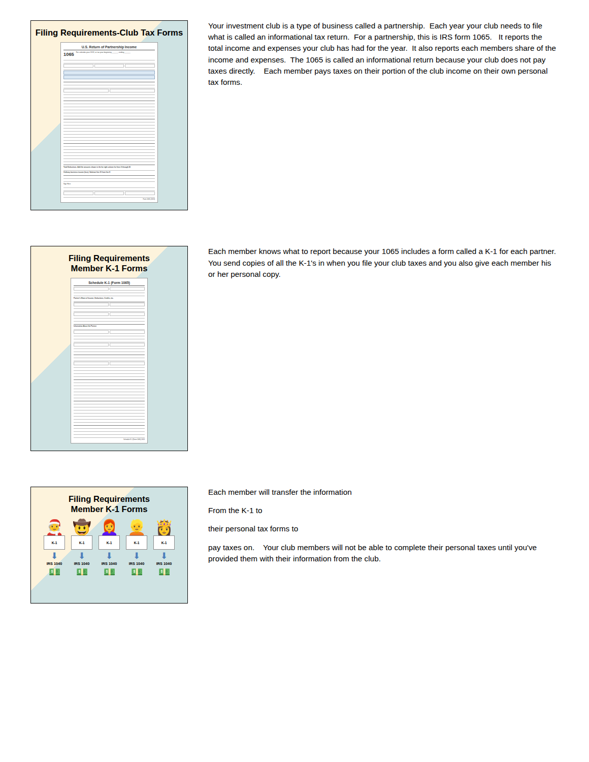Filing Requirements-Club Tax Forms
U.S. Return of Partnership Income
1065 For calendar year 2013, or tax year beginning ______, ending ______
Total Deductions. Add the amounts shown in the far right column for lines 9 through 20
Ordinary business income (loss). Subtract line 21 from line 8
Sign Here
Form 1065 (2013)
Your investment club is a type of business called a partnership. Each year your club needs to file what is called an informational tax return. For a partnership, this is IRS form 1065. It reports the total income and expenses your club has had for the year. It also reports each members share of the income and expenses. The 1065 is called an informational return because your club does not pay taxes directly. Each member pays taxes on their portion of the club income on their own personal tax forms.
Filing Requirements
Member K-1 Forms
Schedule K-1 (Form 1065)
Partner's Share of Income, Deductions, Credits, etc.
Information About the Partner
Schedule K-1 (Form 1065) 2013
Each member knows what to report because your 1065 includes a form called a K-1 for each partner. You send copies of all the K-1's in when you file your club taxes and you also give each member his or her personal copy.
Filing Requirements
Member K-1 Forms
🧑‍🎄
K-1
⬇
IRS 1040
💵
🤠
K-1
⬇
IRS 1040
💵
👩‍🦰
K-1
⬇
IRS 1040
💵
👱
K-1
⬇
IRS 1040
💵
👸
K-1
⬇
IRS 1040
💵
Each member will transfer the information
From the K-1 to
their personal tax forms to
pay taxes on. Your club members will not be able to complete their personal taxes until you've provided them with their information from the club.